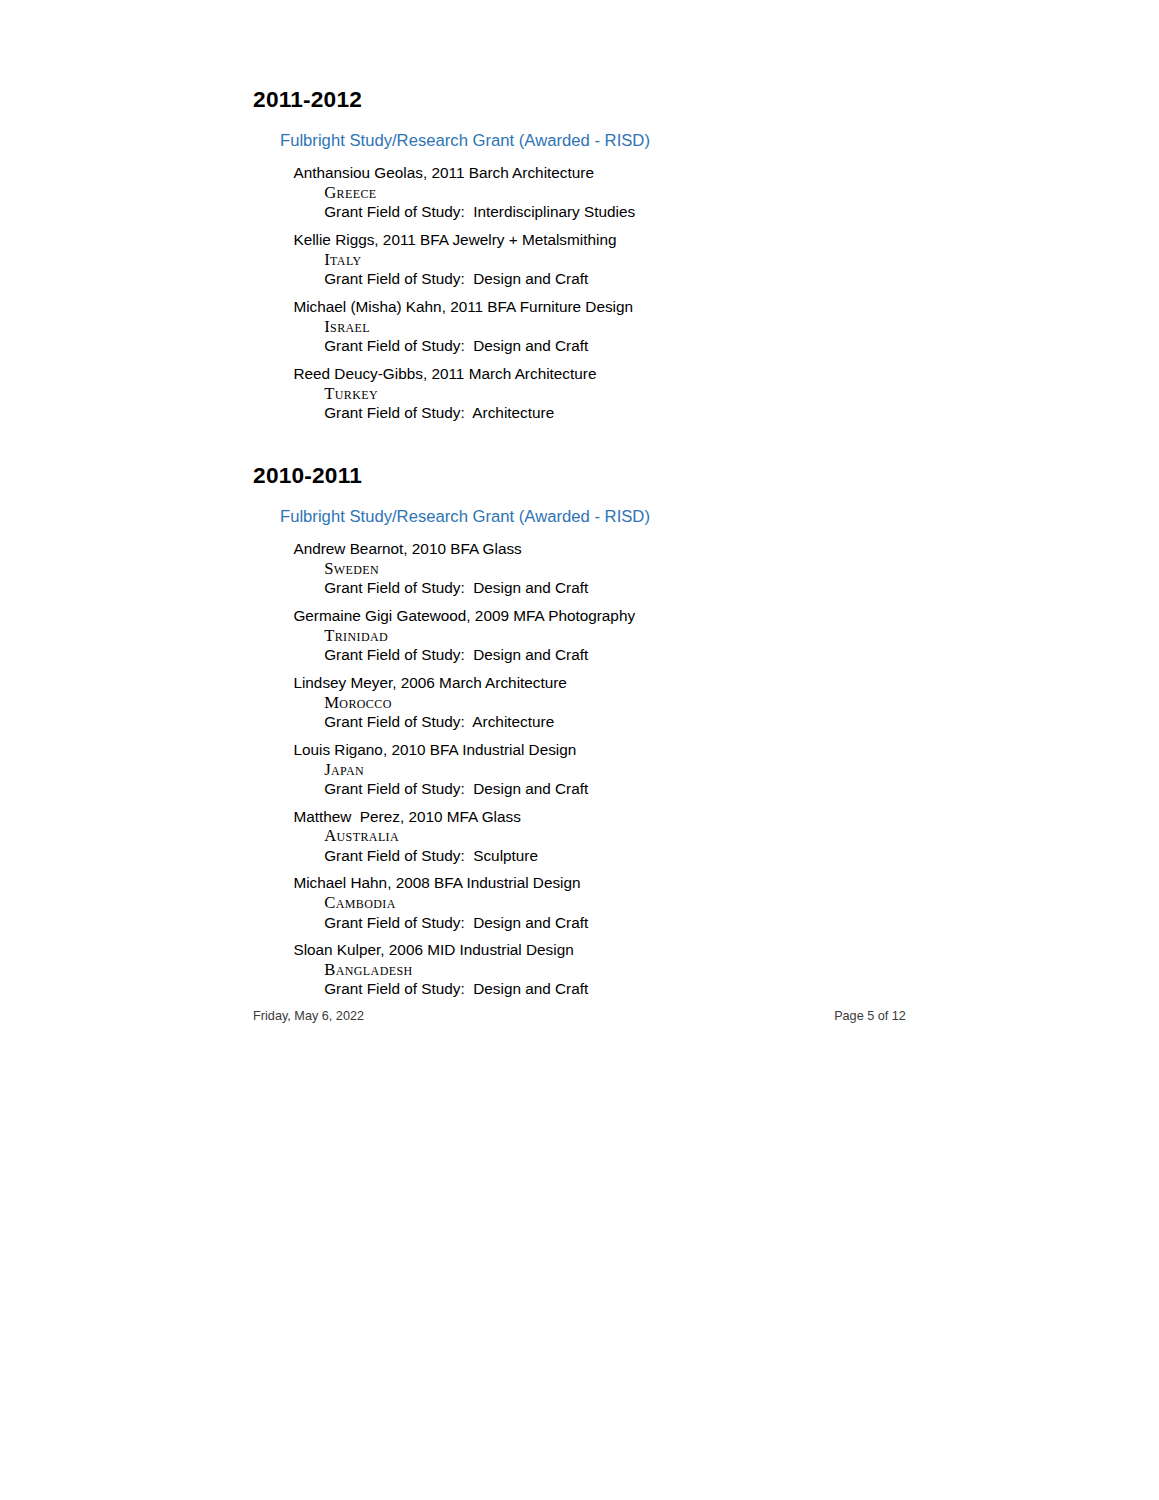2011-2012
Fulbright Study/Research Grant (Awarded - RISD)
Anthansiou Geolas, 2011 Barch Architecture
Greece
Grant Field of Study: Interdisciplinary Studies
Kellie Riggs, 2011 BFA Jewelry + Metalsmithing
Italy
Grant Field of Study: Design and Craft
Michael (Misha) Kahn, 2011 BFA Furniture Design
Israel
Grant Field of Study: Design and Craft
Reed Deucy-Gibbs, 2011 March Architecture
Turkey
Grant Field of Study: Architecture
2010-2011
Fulbright Study/Research Grant (Awarded - RISD)
Andrew Bearnot, 2010 BFA Glass
Sweden
Grant Field of Study: Design and Craft
Germaine Gigi Gatewood, 2009 MFA Photography
Trinidad
Grant Field of Study: Design and Craft
Lindsey Meyer, 2006 March Architecture
Morocco
Grant Field of Study: Architecture
Louis Rigano, 2010 BFA Industrial Design
Japan
Grant Field of Study: Design and Craft
Matthew Perez, 2010 MFA Glass
Australia
Grant Field of Study: Sculpture
Michael Hahn, 2008 BFA Industrial Design
Cambodia
Grant Field of Study: Design and Craft
Sloan Kulper, 2006 MID Industrial Design
Bangladesh
Grant Field of Study: Design and Craft
Friday, May 6, 2022 Page 5 of 12